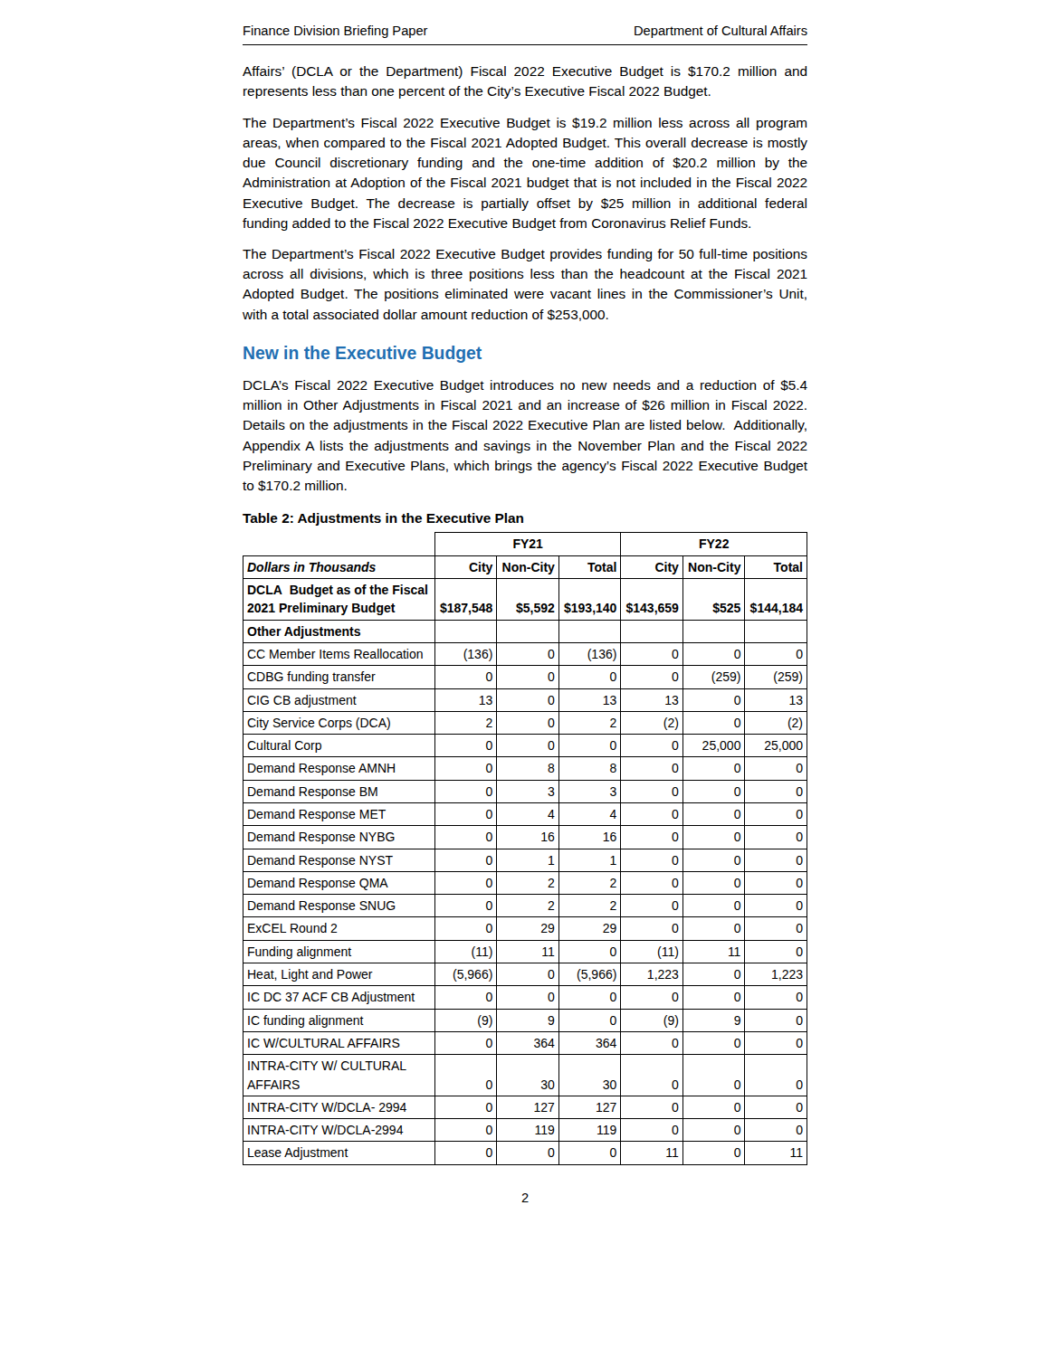Finance Division Briefing Paper
Department of Cultural Affairs
Affairs’ (DCLA or the Department) Fiscal 2022 Executive Budget is $170.2 million and represents less than one percent of the City’s Executive Fiscal 2022 Budget.
The Department’s Fiscal 2022 Executive Budget is $19.2 million less across all program areas, when compared to the Fiscal 2021 Adopted Budget. This overall decrease is mostly due Council discretionary funding and the one-time addition of $20.2 million by the Administration at Adoption of the Fiscal 2021 budget that is not included in the Fiscal 2022 Executive Budget. The decrease is partially offset by $25 million in additional federal funding added to the Fiscal 2022 Executive Budget from Coronavirus Relief Funds.
The Department’s Fiscal 2022 Executive Budget provides funding for 50 full-time positions across all divisions, which is three positions less than the headcount at the Fiscal 2021 Adopted Budget. The positions eliminated were vacant lines in the Commissioner’s Unit, with a total associated dollar amount reduction of $253,000.
New in the Executive Budget
DCLA’s Fiscal 2022 Executive Budget introduces no new needs and a reduction of $5.4 million in Other Adjustments in Fiscal 2021 and an increase of $26 million in Fiscal 2022. Details on the adjustments in the Fiscal 2022 Executive Plan are listed below. Additionally, Appendix A lists the adjustments and savings in the November Plan and the Fiscal 2022 Preliminary and Executive Plans, which brings the agency’s Fiscal 2022 Executive Budget to $170.2 million.
Table 2: Adjustments in the Executive Plan
| | FY21 | FY22 |
| --- | --- | --- |
| Dollars in Thousands | City | Non-City | Total | City | Non-City | Total |
| DCLA Budget as of the Fiscal 2021 Preliminary Budget | $187,548 | $5,592 | $193,140 | $143,659 | $525 | $144,184 |
| Other Adjustments | | | | | | |
| CC Member Items Reallocation | (136) | 0 | (136) | 0 | 0 | 0 |
| CDBG funding transfer | 0 | 0 | 0 | 0 | (259) | (259) |
| CIG CB adjustment | 13 | 0 | 13 | 13 | 0 | 13 |
| City Service Corps (DCA) | 2 | 0 | 2 | (2) | 0 | (2) |
| Cultural Corp | 0 | 0 | 0 | 0 | 25,000 | 25,000 |
| Demand Response AMNH | 0 | 8 | 8 | 0 | 0 | 0 |
| Demand Response BM | 0 | 3 | 3 | 0 | 0 | 0 |
| Demand Response MET | 0 | 4 | 4 | 0 | 0 | 0 |
| Demand Response NYBG | 0 | 16 | 16 | 0 | 0 | 0 |
| Demand Response NYST | 0 | 1 | 1 | 0 | 0 | 0 |
| Demand Response QMA | 0 | 2 | 2 | 0 | 0 | 0 |
| Demand Response SNUG | 0 | 2 | 2 | 0 | 0 | 0 |
| ExCEL Round 2 | 0 | 29 | 29 | 0 | 0 | 0 |
| Funding alignment | (11) | 11 | 0 | (11) | 11 | 0 |
| Heat, Light and Power | (5,966) | 0 | (5,966) | 1,223 | 0 | 1,223 |
| IC DC 37 ACF CB Adjustment | 0 | 0 | 0 | 0 | 0 | 0 |
| IC funding alignment | (9) | 9 | 0 | (9) | 9 | 0 |
| IC W/CULTURAL AFFAIRS | 0 | 364 | 364 | 0 | 0 | 0 |
| INTRA-CITY W/ CULTURAL AFFAIRS | 0 | 30 | 30 | 0 | 0 | 0 |
| INTRA-CITY W/DCLA- 2994 | 0 | 127 | 127 | 0 | 0 | 0 |
| INTRA-CITY W/DCLA-2994 | 0 | 119 | 119 | 0 | 0 | 0 |
| Lease Adjustment | 0 | 0 | 0 | 11 | 0 | 11 |
2